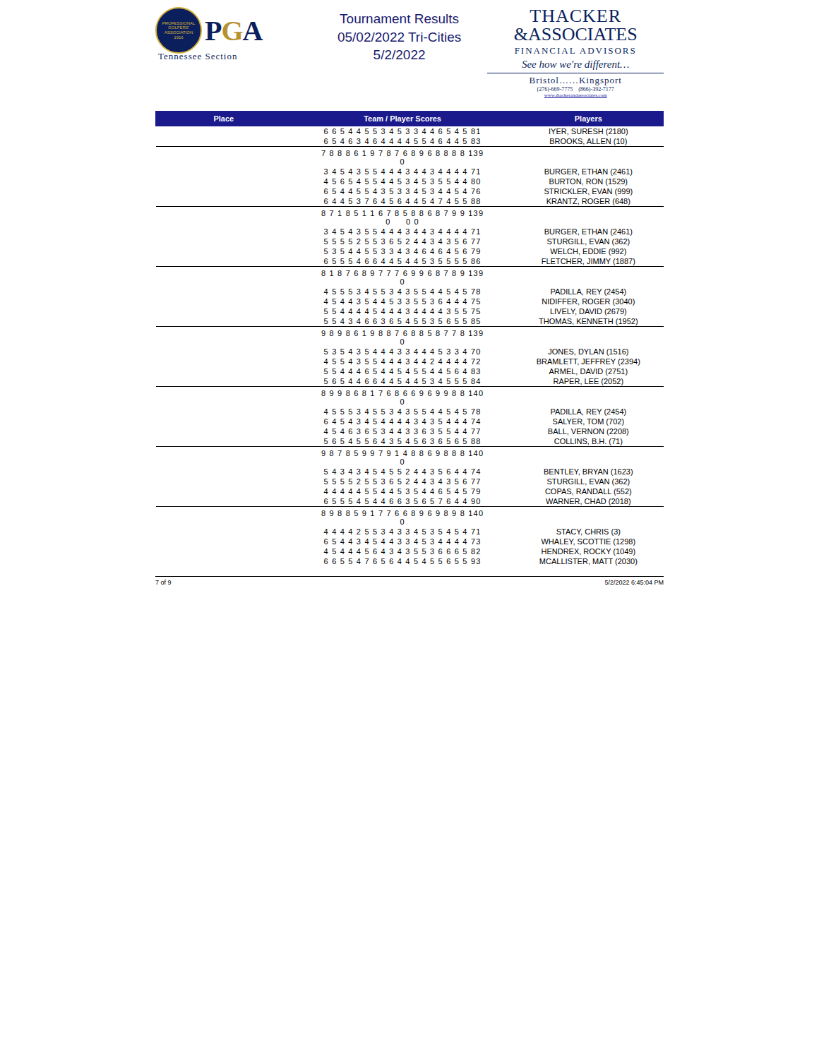PROFESSIONAL
GOLFERS'
ASSOCIATION
1916
PGA
Tennessee Section
Tournament Results
05/02/2022 Tri-Cities
5/2/2022
THACKER
&ASSOCIATES
FINANCIAL ADVISORS
See how we're different…
Bristol……Kingsport
(276)-669-7775 (866)-392-7177
www.thackerandassociates.com
| Place | Team / Player Scores | Players |
| --- | --- | --- |
| | 6 6 5 4 4 5 5 3 4 5 3 3 4 4 6 5 4 5 81 | IYER, SURESH (2180) |
| | 6 5 4 6 3 4 6 4 4 4 4 5 5 4 6 4 4 5 83 | BROOKS, ALLEN (10) |
| | 7 8 8 8 6 1 9 7 8 7 6 8 9 6 8 8 8 8 139 0 | |
| | 3 4 5 4 3 5 5 4 4 4 3 4 4 3 4 4 4 4 71 | BURGER, ETHAN (2461) |
| | 4 5 6 5 4 5 5 4 4 5 3 4 5 3 5 5 4 4 80 | BURTON, RON (1529) |
| | 6 5 4 4 5 5 4 3 5 3 3 4 5 3 4 4 5 4 76 | STRICKLER, EVAN (999) |
| | 6 4 4 5 3 7 6 4 5 6 4 4 5 4 7 4 5 5 88 | KRANTZ, ROGER (648) |
| | 8 7 1 8 5 1 1 6 7 8 5 8 8 6 8 7 9 9 139 0 0 0 | |
| | 3 4 5 4 3 5 5 4 4 4 3 4 4 3 4 4 4 4 71 | BURGER, ETHAN (2461) |
| | 5 5 5 5 2 5 5 3 6 5 2 4 4 3 4 3 5 6 77 | STURGILL, EVAN (362) |
| | 5 3 5 4 4 5 5 3 3 4 3 4 6 4 6 4 5 6 79 | WELCH, EDDIE (992) |
| | 6 5 5 5 4 6 6 4 4 5 4 4 5 3 5 5 5 5 86 | FLETCHER, JIMMY (1887) |
| | 8 1 8 7 6 8 9 7 7 7 6 9 9 6 8 7 8 9 139 0 | |
| | 4 5 5 5 3 4 5 5 3 4 3 5 5 4 4 5 4 5 78 | PADILLA, REY (2454) |
| | 4 5 4 4 3 5 4 4 5 3 3 5 5 3 6 4 4 4 75 | NIDIFFER, ROGER (3040) |
| | 5 5 4 4 4 4 5 4 4 4 3 4 4 4 4 3 5 5 75 | LIVELY, DAVID (2679) |
| | 5 5 4 3 4 6 6 3 6 5 4 5 5 3 5 6 5 5 85 | THOMAS, KENNETH (1952) |
| | 9 8 9 8 6 1 9 8 8 7 6 8 8 5 8 7 7 8 139 0 | |
| | 5 3 5 4 3 5 4 4 4 3 3 4 4 4 5 3 3 4 70 | JONES, DYLAN (1516) |
| | 4 5 5 4 3 5 5 4 4 4 3 4 4 2 4 4 4 4 72 | BRAMLETT, JEFFREY (2394) |
| | 5 5 4 4 4 6 5 4 4 5 4 5 5 4 4 5 6 4 83 | ARMEL, DAVID (2751) |
| | 5 6 5 4 4 6 6 4 4 5 4 4 5 3 4 5 5 5 84 | RAPER, LEE (2052) |
| | 8 9 9 8 6 8 1 7 6 8 6 6 9 6 9 9 8 8 140 0 | |
| | 4 5 5 5 3 4 5 5 3 4 3 5 5 4 4 5 4 5 78 | PADILLA, REY (2454) |
| | 6 4 5 4 3 4 5 4 4 4 4 3 4 3 5 4 4 4 74 | SALYER, TOM (702) |
| | 4 5 4 6 3 6 5 3 4 4 3 3 6 3 5 5 4 4 77 | BALL, VERNON (2208) |
| | 5 6 5 4 5 5 6 4 3 5 4 5 6 3 6 5 6 5 88 | COLLINS, B.H. (71) |
| | 9 8 7 8 5 9 9 7 9 1 4 8 8 6 9 8 8 8 140 0 | |
| | 5 4 3 4 3 4 5 4 5 5 2 4 4 3 5 6 4 4 74 | BENTLEY, BRYAN (1623) |
| | 5 5 5 5 2 5 5 3 6 5 2 4 4 3 4 3 5 6 77 | STURGILL, EVAN (362) |
| | 4 4 4 4 4 5 5 4 4 5 3 5 4 4 6 5 4 5 79 | COPAS, RANDALL (552) |
| | 6 5 5 5 4 5 4 4 6 6 3 5 6 5 7 6 4 4 90 | WARNER, CHAD (2018) |
| | 8 9 8 8 5 9 1 7 7 6 6 8 9 6 9 8 9 8 140 0 | |
| | 4 4 4 4 2 5 5 3 4 3 3 4 5 3 5 4 5 4 71 | STACY, CHRIS (3) |
| | 6 5 4 4 3 4 5 4 4 3 3 4 5 3 4 4 4 4 73 | WHALEY, SCOTTIE (1298) |
| | 4 5 4 4 4 5 6 4 3 4 3 5 5 3 6 6 6 5 82 | HENDREX, ROCKY (1049) |
| | 6 6 5 5 4 7 6 5 6 4 4 5 4 5 5 6 5 5 93 | MCALLISTER, MATT (2030) |
7 of 9
5/2/2022 6:45:04 PM